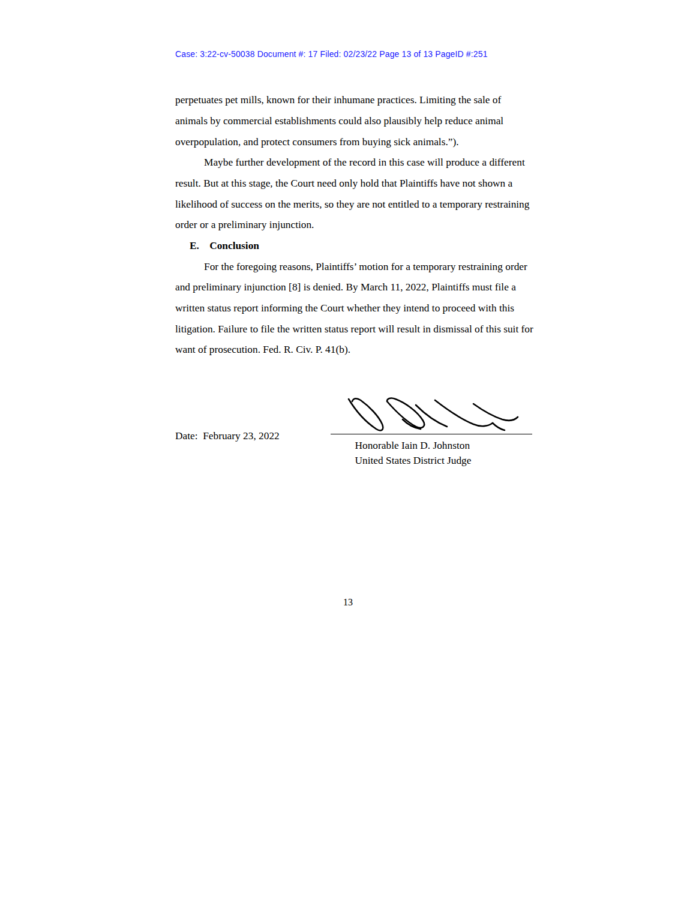Case: 3:22-cv-50038 Document #: 17 Filed: 02/23/22 Page 13 of 13 PageID #:251
perpetuates pet mills, known for their inhumane practices. Limiting the sale of animals by commercial establishments could also plausibly help reduce animal overpopulation, and protect consumers from buying sick animals.”).
Maybe further development of the record in this case will produce a different result. But at this stage, the Court need only hold that Plaintiffs have not shown a likelihood of success on the merits, so they are not entitled to a temporary restraining order or a preliminary injunction.
E. Conclusion
For the foregoing reasons, Plaintiffs’ motion for a temporary restraining order and preliminary injunction [8] is denied. By March 11, 2022, Plaintiffs must file a written status report informing the Court whether they intend to proceed with this litigation. Failure to file the written status report will result in dismissal of this suit for want of prosecution. Fed. R. Civ. P. 41(b).
Date: February 23, 2022
Honorable Iain D. Johnston
United States District Judge
13